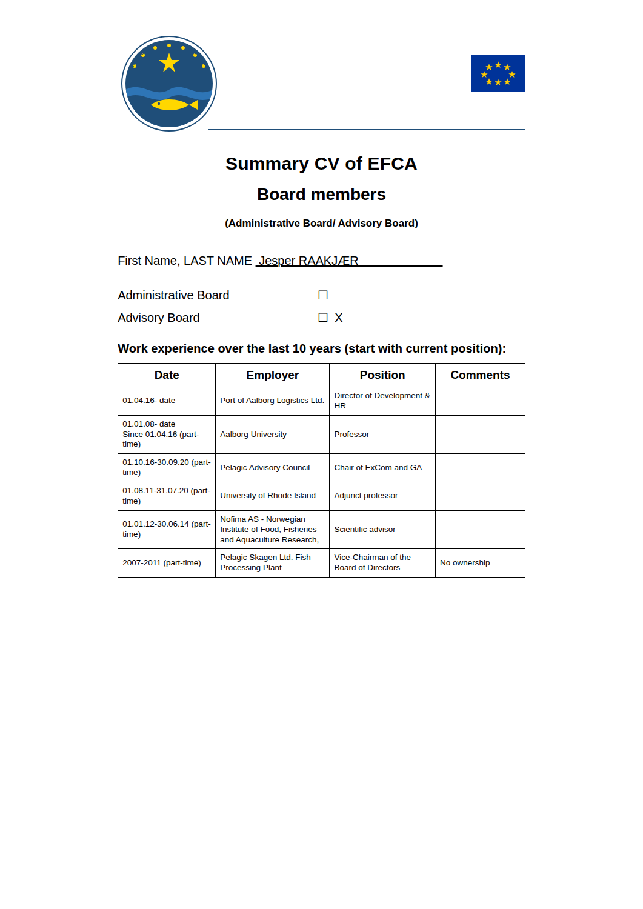EUROPEAN FISHERIES CONTROL AGENCY
Summary CV of EFCA
Board members
(Administrative Board/ Advisory Board)
First Name, LAST NAME Jesper RAAKJÆR
Administrative Board ☐
Advisory Board ☐X
Work experience over the last 10 years (start with current position):
| Date | Employer | Position | Comments |
| --- | --- | --- | --- |
| 01.04.16- date | Port of Aalborg Logistics Ltd. | Director of Development & HR | |
| 01.01.08- date Since 01.04.16 (part-time) | Aalborg University | Professor | |
| 01.10.16-30.09.20 (part-time) | Pelagic Advisory Council | Chair of ExCom and GA | |
| 01.08.11-31.07.20 (part-time) | University of Rhode Island | Adjunct professor | |
| 01.01.12-30.06.14 (part-time) | Nofima AS - Norwegian Institute of Food, Fisheries and Aquaculture Research, | Scientific advisor | |
| 2007-2011 (part-time) | Pelagic Skagen Ltd. Fish Processing Plant | Vice-Chairman of the Board of Directors | No ownership |